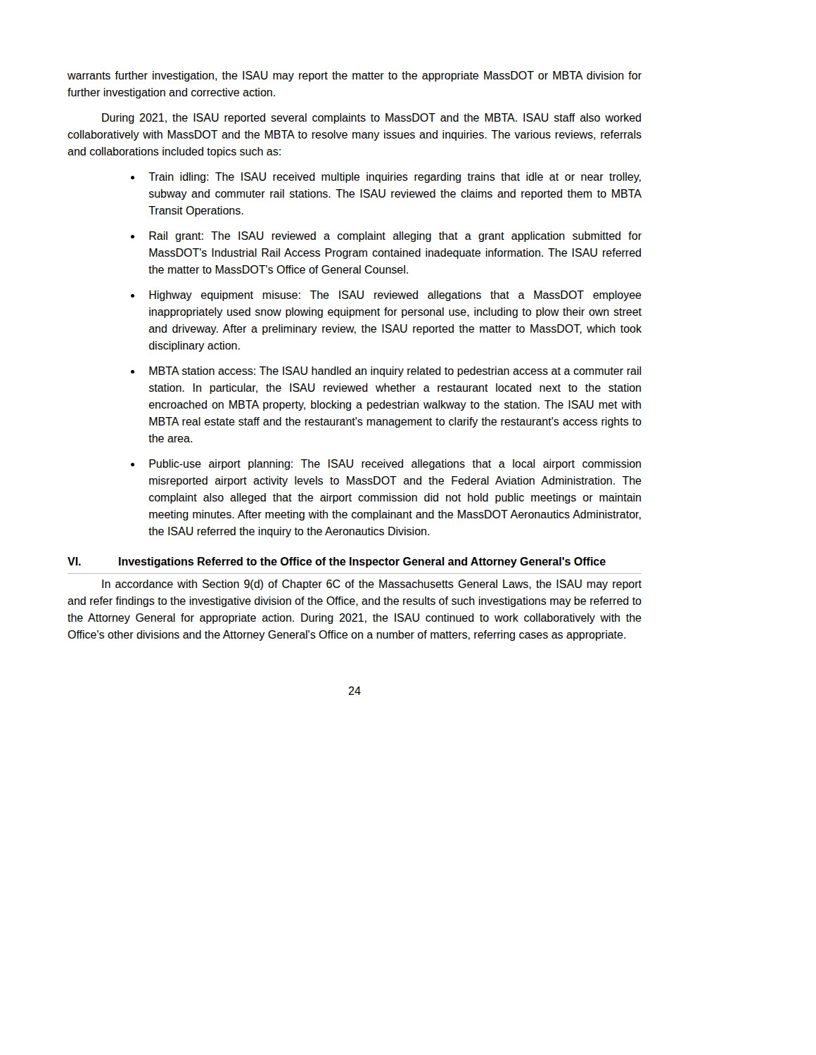warrants further investigation, the ISAU may report the matter to the appropriate MassDOT or MBTA division for further investigation and corrective action.
During 2021, the ISAU reported several complaints to MassDOT and the MBTA. ISAU staff also worked collaboratively with MassDOT and the MBTA to resolve many issues and inquiries. The various reviews, referrals and collaborations included topics such as:
Train idling: The ISAU received multiple inquiries regarding trains that idle at or near trolley, subway and commuter rail stations. The ISAU reviewed the claims and reported them to MBTA Transit Operations.
Rail grant: The ISAU reviewed a complaint alleging that a grant application submitted for MassDOT's Industrial Rail Access Program contained inadequate information. The ISAU referred the matter to MassDOT's Office of General Counsel.
Highway equipment misuse: The ISAU reviewed allegations that a MassDOT employee inappropriately used snow plowing equipment for personal use, including to plow their own street and driveway. After a preliminary review, the ISAU reported the matter to MassDOT, which took disciplinary action.
MBTA station access: The ISAU handled an inquiry related to pedestrian access at a commuter rail station. In particular, the ISAU reviewed whether a restaurant located next to the station encroached on MBTA property, blocking a pedestrian walkway to the station. The ISAU met with MBTA real estate staff and the restaurant's management to clarify the restaurant's access rights to the area.
Public-use airport planning: The ISAU received allegations that a local airport commission misreported airport activity levels to MassDOT and the Federal Aviation Administration. The complaint also alleged that the airport commission did not hold public meetings or maintain meeting minutes. After meeting with the complainant and the MassDOT Aeronautics Administrator, the ISAU referred the inquiry to the Aeronautics Division.
VI. Investigations Referred to the Office of the Inspector General and Attorney General's Office
In accordance with Section 9(d) of Chapter 6C of the Massachusetts General Laws, the ISAU may report and refer findings to the investigative division of the Office, and the results of such investigations may be referred to the Attorney General for appropriate action. During 2021, the ISAU continued to work collaboratively with the Office's other divisions and the Attorney General's Office on a number of matters, referring cases as appropriate.
24